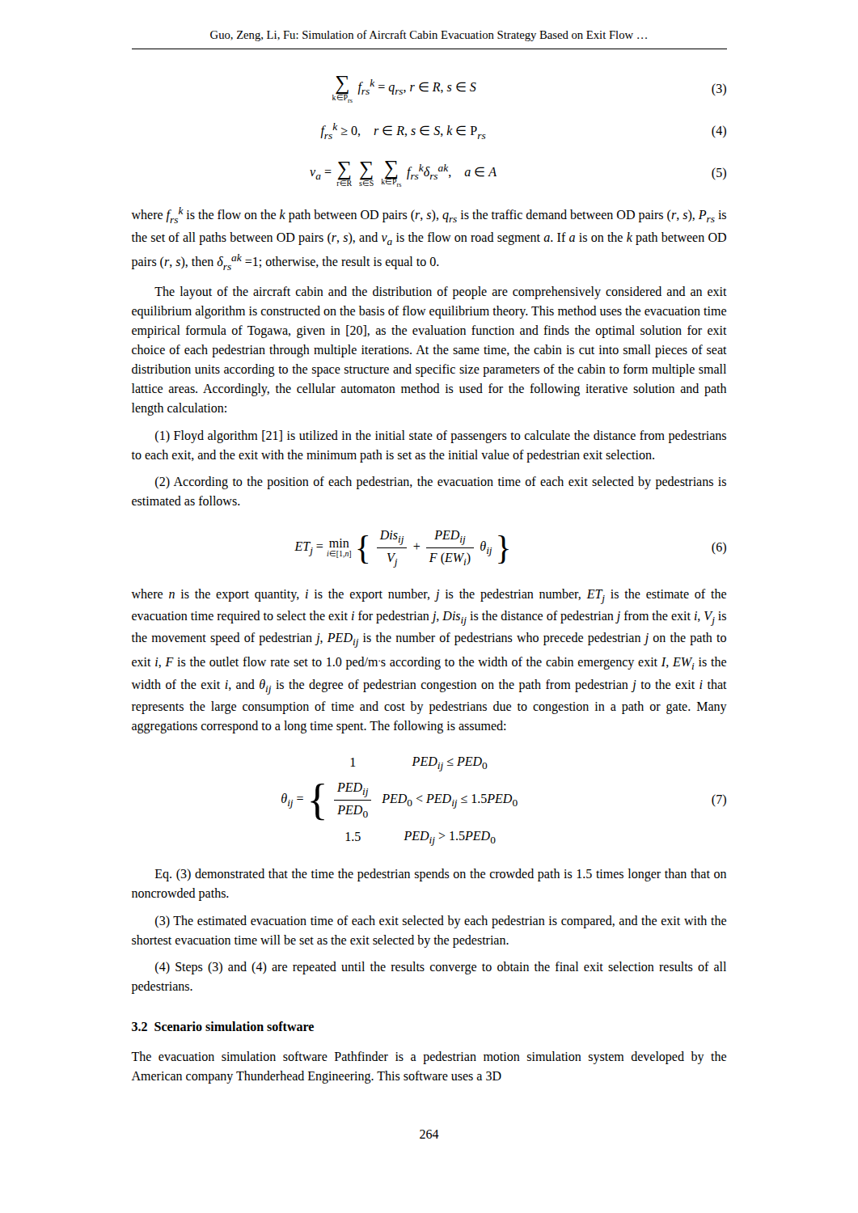Guo, Zeng, Li, Fu: Simulation of Aircraft Cabin Evacuation Strategy Based on Exit Flow …
∑k∈Prs frsk = qrs, r ∈ R, s ∈ S (3)
frsk ≥ 0, r ∈ R, s ∈ S, k ∈ Prs (4)
va = ∑r∈R ∑s∈S ∑k∈Prs frskδrsak, a ∈ A (5)
where frsk is the flow on the k path between OD pairs (r, s), qrs is the traffic demand between OD pairs (r, s), Prs is the set of all paths between OD pairs (r, s), and va is the flow on road segment a. If a is on the k path between OD pairs (r, s), then δrsak =1; otherwise, the result is equal to 0.
The layout of the aircraft cabin and the distribution of people are comprehensively considered and an exit equilibrium algorithm is constructed on the basis of flow equilibrium theory. This method uses the evacuation time empirical formula of Togawa, given in [20], as the evaluation function and finds the optimal solution for exit choice of each pedestrian through multiple iterations. At the same time, the cabin is cut into small pieces of seat distribution units according to the space structure and specific size parameters of the cabin to form multiple small lattice areas. Accordingly, the cellular automaton method is used for the following iterative solution and path length calculation:
(1) Floyd algorithm [21] is utilized in the initial state of passengers to calculate the distance from pedestrians to each exit, and the exit with the minimum path is set as the initial value of pedestrian exit selection.
(2) According to the position of each pedestrian, the evacuation time of each exit selected by pedestrians is estimated as follows.
ETj = min i∈[1,n] { Disij Vj + PEDij F (EWi) θij } (6)
where n is the export quantity, i is the export number, j is the pedestrian number, ETj is the estimate of the evacuation time required to select the exit i for pedestrian j, Disij is the distance of pedestrian j from the exit i, Vj is the movement speed of pedestrian j, PEDij is the number of pedestrians who precede pedestrian j on the path to exit i, F is the outlet flow rate set to 1.0 ped/m.s according to the width of the cabin emergency exit I, EWi is the width of the exit i, and θij is the degree of pedestrian congestion on the path from pedestrian j to the exit i that represents the large consumption of time and cost by pedestrians due to congestion in a path or gate. Many aggregations correspond to a long time spent. The following is assumed:
θij = {
| 1 | PED ij ≤ PED 0 |
| PED ij PED 0 | PED 0 < PED ij ≤ 1.5 PED 0 |
| 1.5 | PED ij > 1.5 PED 0 |
(7)
Eq. (3) demonstrated that the time the pedestrian spends on the crowded path is 1.5 times longer than that on noncrowded paths.
(3) The estimated evacuation time of each exit selected by each pedestrian is compared, and the exit with the shortest evacuation time will be set as the exit selected by the pedestrian.
(4) Steps (3) and (4) are repeated until the results converge to obtain the final exit selection results of all pedestrians.
3.2 Scenario simulation software
The evacuation simulation software Pathfinder is a pedestrian motion simulation system developed by the American company Thunderhead Engineering. This software uses a 3D
264